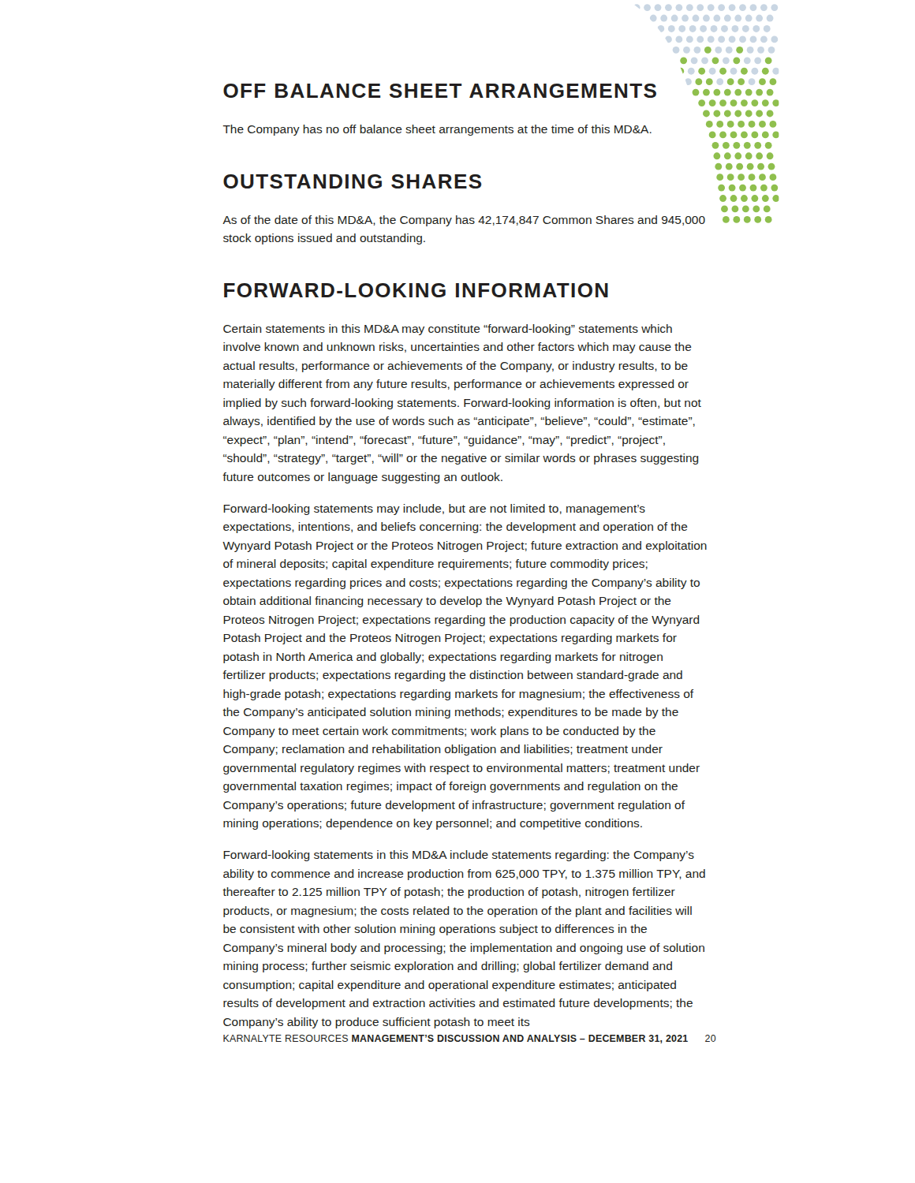OFF BALANCE SHEET ARRANGEMENTS
The Company has no off balance sheet arrangements at the time of this MD&A.
OUTSTANDING SHARES
As of the date of this MD&A, the Company has 42,174,847 Common Shares and 945,000 stock options issued and outstanding.
FORWARD-LOOKING INFORMATION
Certain statements in this MD&A may constitute “forward-looking” statements which involve known and unknown risks, uncertainties and other factors which may cause the actual results, performance or achievements of the Company, or industry results, to be materially different from any future results, performance or achievements expressed or implied by such forward-looking statements. Forward-looking information is often, but not always, identified by the use of words such as “anticipate”, “believe”, “could”, “estimate”, “expect”, “plan”, “intend”, “forecast”, “future”, “guidance”, “may”, “predict”, “project”, “should”, “strategy”, “target”, “will” or the negative or similar words or phrases suggesting future outcomes or language suggesting an outlook.
Forward-looking statements may include, but are not limited to, management’s expectations, intentions, and beliefs concerning: the development and operation of the Wynyard Potash Project or the Proteos Nitrogen Project; future extraction and exploitation of mineral deposits; capital expenditure requirements; future commodity prices; expectations regarding prices and costs; expectations regarding the Company’s ability to obtain additional financing necessary to develop the Wynyard Potash Project or the Proteos Nitrogen Project; expectations regarding the production capacity of the Wynyard Potash Project and the Proteos Nitrogen Project; expectations regarding markets for potash in North America and globally; expectations regarding markets for nitrogen fertilizer products; expectations regarding the distinction between standard-grade and high-grade potash; expectations regarding markets for magnesium; the effectiveness of the Company’s anticipated solution mining methods; expenditures to be made by the Company to meet certain work commitments; work plans to be conducted by the Company; reclamation and rehabilitation obligation and liabilities; treatment under governmental regulatory regimes with respect to environmental matters; treatment under governmental taxation regimes; impact of foreign governments and regulation on the Company’s operations; future development of infrastructure; government regulation of mining operations; dependence on key personnel; and competitive conditions.
Forward-looking statements in this MD&A include statements regarding: the Company’s ability to commence and increase production from 625,000 TPY, to 1.375 million TPY, and thereafter to 2.125 million TPY of potash; the production of potash, nitrogen fertilizer products, or magnesium; the costs related to the operation of the plant and facilities will be consistent with other solution mining operations subject to differences in the Company’s mineral body and processing; the implementation and ongoing use of solution mining process; further seismic exploration and drilling; global fertilizer demand and consumption; capital expenditure and operational expenditure estimates; anticipated results of development and extraction activities and estimated future developments; the Company’s ability to produce sufficient potash to meet its
KARNALYTE RESOURCES MANAGEMENT’S DISCUSSION AND ANALYSIS – DECEMBER 31, 202120